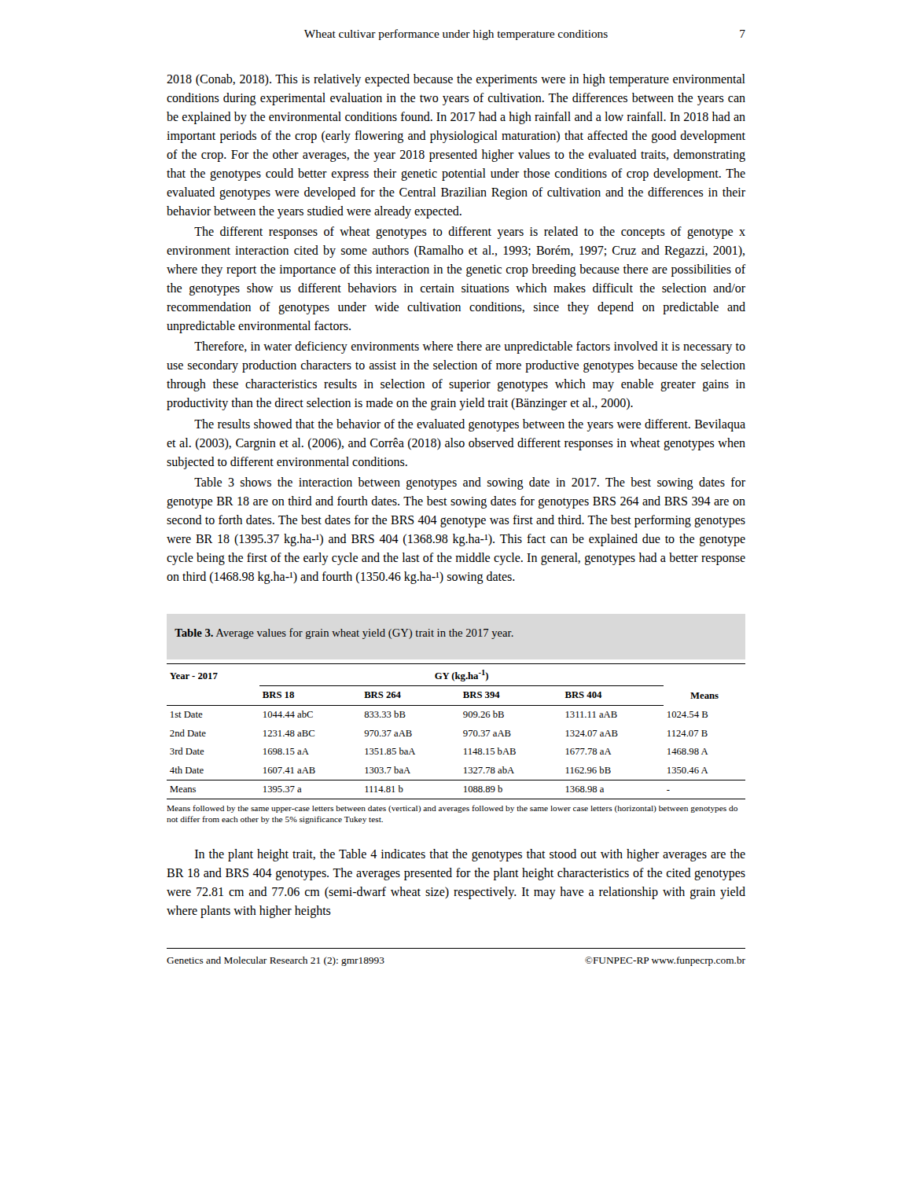Wheat cultivar performance under high temperature conditions 7
2018 (Conab, 2018). This is relatively expected because the experiments were in high temperature environmental conditions during experimental evaluation in the two years of cultivation. The differences between the years can be explained by the environmental conditions found. In 2017 had a high rainfall and a low rainfall. In 2018 had an important periods of the crop (early flowering and physiological maturation) that affected the good development of the crop. For the other averages, the year 2018 presented higher values to the evaluated traits, demonstrating that the genotypes could better express their genetic potential under those conditions of crop development. The evaluated genotypes were developed for the Central Brazilian Region of cultivation and the differences in their behavior between the years studied were already expected.
The different responses of wheat genotypes to different years is related to the concepts of genotype x environment interaction cited by some authors (Ramalho et al., 1993; Borém, 1997; Cruz and Regazzi, 2001), where they report the importance of this interaction in the genetic crop breeding because there are possibilities of the genotypes show us different behaviors in certain situations which makes difficult the selection and/or recommendation of genotypes under wide cultivation conditions, since they depend on predictable and unpredictable environmental factors.
Therefore, in water deficiency environments where there are unpredictable factors involved it is necessary to use secondary production characters to assist in the selection of more productive genotypes because the selection through these characteristics results in selection of superior genotypes which may enable greater gains in productivity than the direct selection is made on the grain yield trait (Bänzinger et al., 2000).
The results showed that the behavior of the evaluated genotypes between the years were different. Bevilaqua et al. (2003), Cargnin et al. (2006), and Corrêa (2018) also observed different responses in wheat genotypes when subjected to different environmental conditions.
Table 3 shows the interaction between genotypes and sowing date in 2017. The best sowing dates for genotype BR 18 are on third and fourth dates. The best sowing dates for genotypes BRS 264 and BRS 394 are on second to forth dates. The best dates for the BRS 404 genotype was first and third. The best performing genotypes were BR 18 (1395.37 kg.ha-¹) and BRS 404 (1368.98 kg.ha-¹). This fact can be explained due to the genotype cycle being the first of the early cycle and the last of the middle cycle. In general, genotypes had a better response on third (1468.98 kg.ha-¹) and fourth (1350.46 kg.ha-¹) sowing dates.
Table 3. Average values for grain wheat yield (GY) trait in the 2017 year.
| Year - 2017 | GY (kg.ha -1 ) | Means |
| --- | --- | --- |
| | BRS 18 | BRS 264 | BRS 394 | BRS 404 |
| 1st Date | 1044.44 abC | 833.33 bB | 909.26 bB | 1311.11 aAB | 1024.54 B |
| 2nd Date | 1231.48 aBC | 970.37 aAB | 970.37 aAB | 1324.07 aAB | 1124.07 B |
| 3rd Date | 1698.15 aA | 1351.85 baA | 1148.15 bAB | 1677.78 aA | 1468.98 A |
| 4th Date | 1607.41 aAB | 1303.7 baA | 1327.78 abA | 1162.96 bB | 1350.46 A |
| Means | 1395.37 a | 1114.81 b | 1088.89 b | 1368.98 a | - |
Means followed by the same upper-case letters between dates (vertical) and averages followed by the same lower case letters (horizontal) between genotypes do not differ from each other by the 5% significance Tukey test.
In the plant height trait, the Table 4 indicates that the genotypes that stood out with higher averages are the BR 18 and BRS 404 genotypes. The averages presented for the plant height characteristics of the cited genotypes were 72.81 cm and 77.06 cm (semi-dwarf wheat size) respectively. It may have a relationship with grain yield where plants with higher heights
Genetics and Molecular Research 21 (2): gmr18993 ©FUNPEC-RP www.funpecrp.com.br